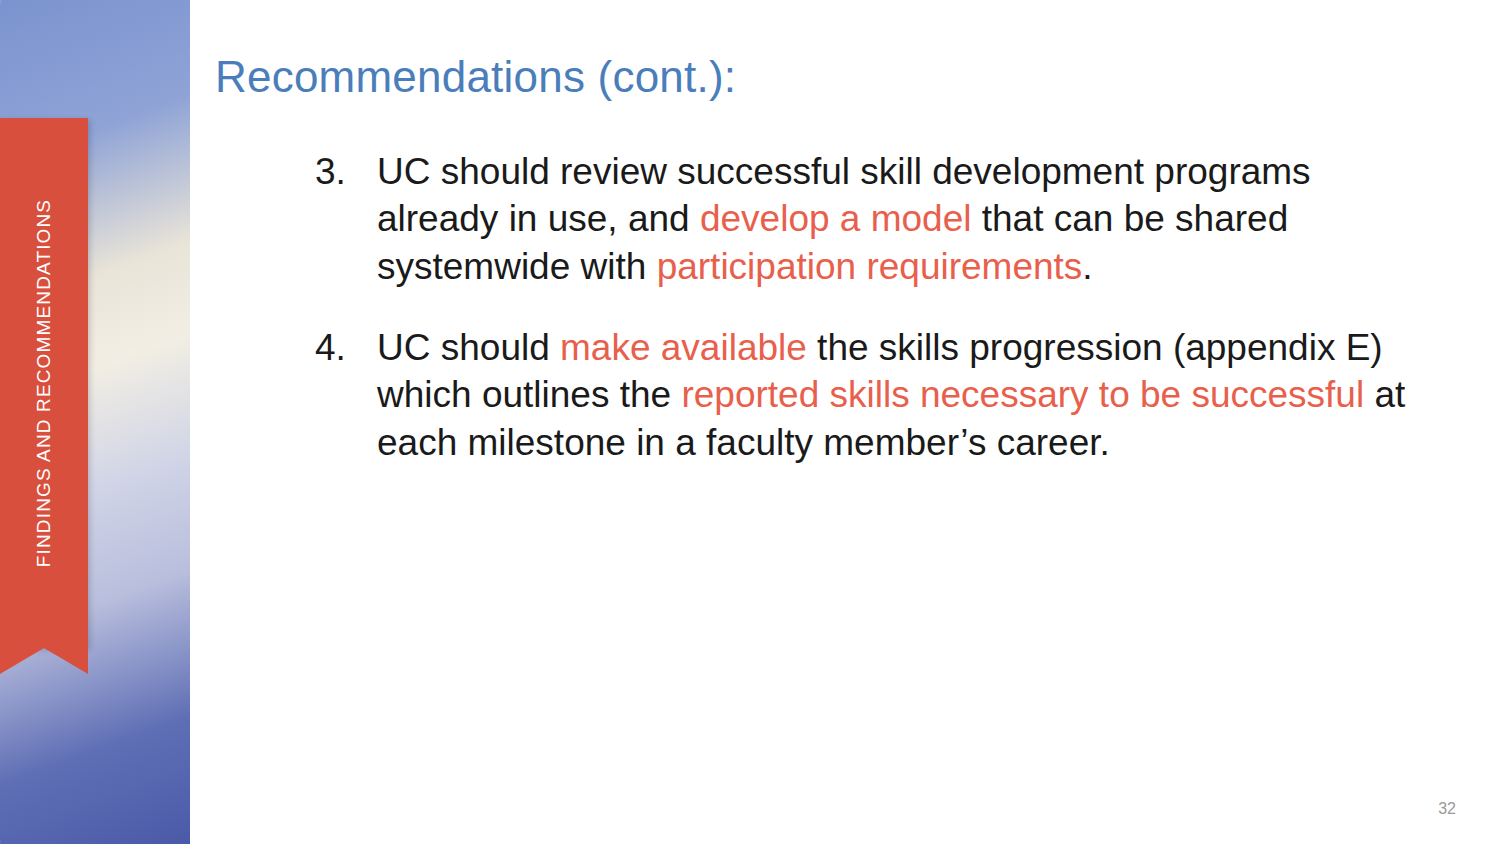FINDINGS AND RECOMMENDATIONS
Recommendations (cont.):
UC should review successful skill development programs already in use, and develop a model that can be shared systemwide with participation requirements.
UC should make available the skills progression (appendix E) which outlines the reported skills necessary to be successful at each milestone in a faculty member’s career.
32